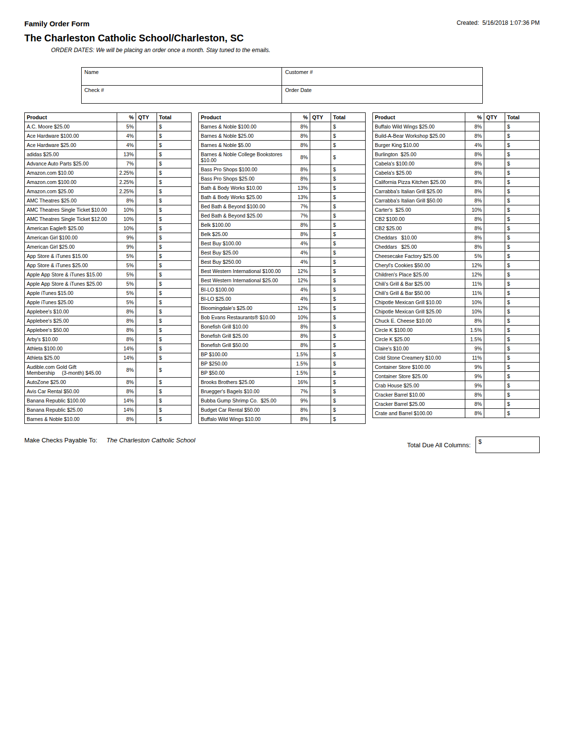Family Order Form
Created: 5/16/2018 1:07:36 PM
The Charleston Catholic School/Charleston, SC
ORDER DATES: We will be placing an order once a month. Stay tuned to the emails.
| Name | Customer # |
| Check # | Order Date |
| Product | % | QTY | Total |
| --- | --- | --- | --- |
| A.C. Moore $25.00 | 5% | | $ |
| Ace Hardware $100.00 | 4% | | $ |
| Ace Hardware $25.00 | 4% | | $ |
| adidas $25.00 | 13% | | $ |
| Advance Auto Parts $25.00 | 7% | | $ |
| Amazon.com $10.00 | 2.25% | | $ |
| Amazon.com $100.00 | 2.25% | | $ |
| Amazon.com $25.00 | 2.25% | | $ |
| AMC Theatres $25.00 | 8% | | $ |
| AMC Theatres Single Ticket $10.00 | 10% | | $ |
| AMC Theatres Single Ticket $12.00 | 10% | | $ |
| American Eagle® $25.00 | 10% | | $ |
| American Girl $100.00 | 9% | | $ |
| American Girl $25.00 | 9% | | $ |
| App Store & iTunes $15.00 | 5% | | $ |
| App Store & iTunes $25.00 | 5% | | $ |
| Apple App Store & iTunes $15.00 | 5% | | $ |
| Apple App Store & iTunes $25.00 | 5% | | $ |
| Apple iTunes $15.00 | 5% | | $ |
| Apple iTunes $25.00 | 5% | | $ |
| Applebee's $10.00 | 8% | | $ |
| Applebee's $25.00 | 8% | | $ |
| Applebee's $50.00 | 8% | | $ |
| Arby's $10.00 | 8% | | $ |
| Athleta $100.00 | 14% | | $ |
| Athleta $25.00 | 14% | | $ |
| Audible.com Gold Gift Membership (3-month) $45.00 | 8% | | $ |
| AutoZone $25.00 | 8% | | $ |
| Avis Car Rental $50.00 | 8% | | $ |
| Banana Republic $100.00 | 14% | | $ |
| Banana Republic $25.00 | 14% | | $ |
| Barnes & Noble $10.00 | 8% | | $ |
| Product | % | QTY | Total |
| --- | --- | --- | --- |
| Barnes & Noble $100.00 | 8% | | $ |
| Barnes & Noble $25.00 | 8% | | $ |
| Barnes & Noble $5.00 | 8% | | $ |
| Barnes & Noble College Bookstores $10.00 | 8% | | $ |
| Bass Pro Shops $100.00 | 8% | | $ |
| Bass Pro Shops $25.00 | 8% | | $ |
| Bath & Body Works $10.00 | 13% | | $ |
| Bath & Body Works $25.00 | 13% | | $ |
| Bed Bath & Beyond $100.00 | 7% | | $ |
| Bed Bath & Beyond $25.00 | 7% | | $ |
| Belk $100.00 | 8% | | $ |
| Belk $25.00 | 8% | | $ |
| Best Buy $100.00 | 4% | | $ |
| Best Buy $25.00 | 4% | | $ |
| Best Buy $250.00 | 4% | | $ |
| Best Western International $100.00 | 12% | | $ |
| Best Western International $25.00 | 12% | | $ |
| BI-LO $100.00 | 4% | | $ |
| BI-LO $25.00 | 4% | | $ |
| Bloomingdale's $25.00 | 12% | | $ |
| Bob Evans Restaurants® $10.00 | 10% | | $ |
| Bonefish Grill $10.00 | 8% | | $ |
| Bonefish Grill $25.00 | 8% | | $ |
| Bonefish Grill $50.00 | 8% | | $ |
| BP $100.00 | 1.5% | | $ |
| BP $250.00 | 1.5% | | $ |
| BP $50.00 | 1.5% | | $ |
| Brooks Brothers $25.00 | 16% | | $ |
| Bruegger's Bagels $10.00 | 7% | | $ |
| Bubba Gump Shrimp Co. $25.00 | 9% | | $ |
| Budget Car Rental $50.00 | 8% | | $ |
| Buffalo Wild Wings $10.00 | 8% | | $ |
| Product | % | QTY | Total |
| --- | --- | --- | --- |
| Buffalo Wild Wings $25.00 | 8% | | $ |
| Build-A-Bear Workshop $25.00 | 8% | | $ |
| Burger King $10.00 | 4% | | $ |
| Burlington $25.00 | 8% | | $ |
| Cabela's $100.00 | 8% | | $ |
| Cabela's $25.00 | 8% | | $ |
| California Pizza Kitchen $25.00 | 8% | | $ |
| Carrabba's Italian Grill $25.00 | 8% | | $ |
| Carrabba's Italian Grill $50.00 | 8% | | $ |
| Carter's $25.00 | 10% | | $ |
| CB2 $100.00 | 8% | | $ |
| CB2 $25.00 | 8% | | $ |
| Cheddars $10.00 | 8% | | $ |
| Cheddars $25.00 | 8% | | $ |
| Cheesecake Factory $25.00 | 5% | | $ |
| Cheryl's Cookies $50.00 | 12% | | $ |
| Children's Place $25.00 | 12% | | $ |
| Chili's Grill & Bar $25.00 | 11% | | $ |
| Chili's Grill & Bar $50.00 | 11% | | $ |
| Chipotle Mexican Grill $10.00 | 10% | | $ |
| Chipotle Mexican Grill $25.00 | 10% | | $ |
| Chuck E. Cheese $10.00 | 8% | | $ |
| Circle K $100.00 | 1.5% | | $ |
| Circle K $25.00 | 1.5% | | $ |
| Claire's $10.00 | 9% | | $ |
| Cold Stone Creamery $10.00 | 11% | | $ |
| Container Store $100.00 | 9% | | $ |
| Container Store $25.00 | 9% | | $ |
| Crab House $25.00 | 9% | | $ |
| Cracker Barrel $10.00 | 8% | | $ |
| Cracker Barrel $25.00 | 8% | | $ |
| Crate and Barrel $100.00 | 8% | | $ |
Make Checks Payable To: The Charleston Catholic School
Total Due All Columns:
$